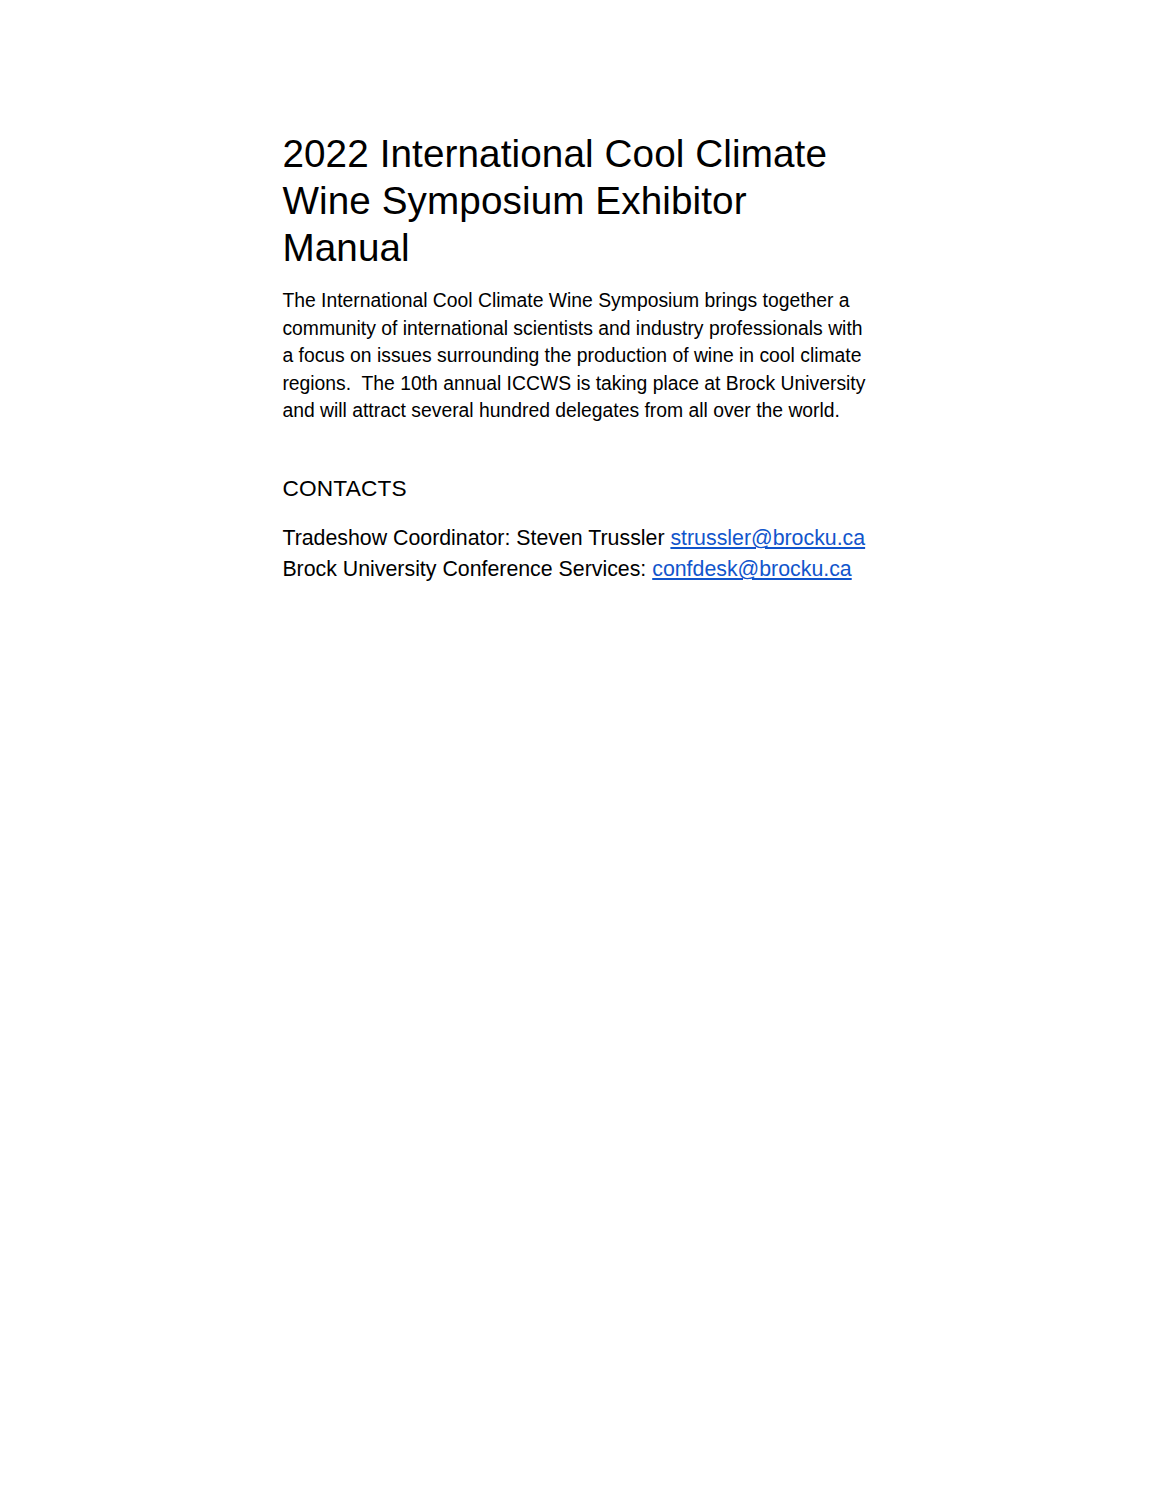2022 International Cool Climate Wine Symposium Exhibitor Manual
The International Cool Climate Wine Symposium brings together a community of international scientists and industry professionals with a focus on issues surrounding the production of wine in cool climate regions. The 10th annual ICCWS is taking place at Brock University and will attract several hundred delegates from all over the world.
CONTACTS
Tradeshow Coordinator: Steven Trussler strussler@brocku.ca
Brock University Conference Services: confdesk@brocku.ca